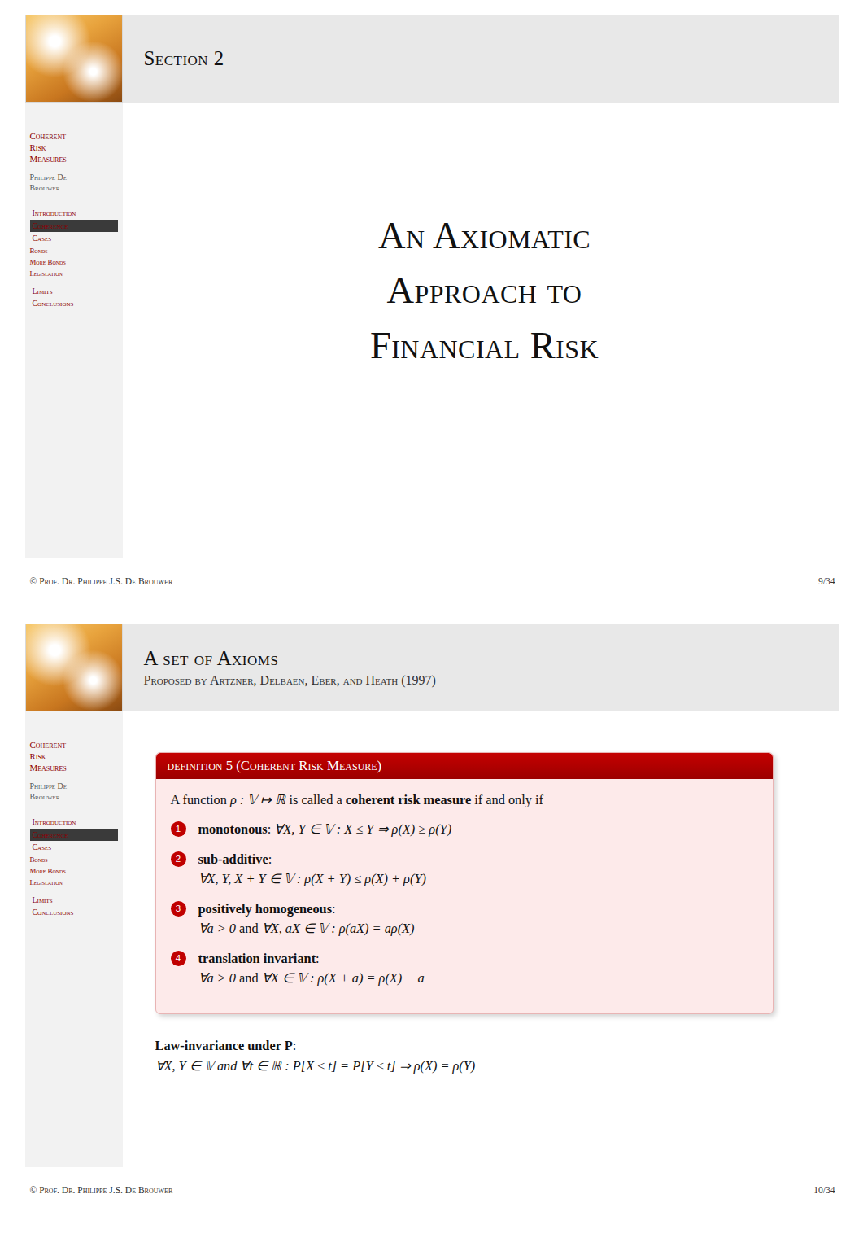Section 2
Coherent
Risk
Measures
Philippe De
Brouwer
Introduction Coherence Cases
Bonds More Bonds Legislation
Limits Conclusions
An Axiomatic
Approach to
Financial Risk
© Prof. Dr. Philippe J.S. De Brouwer
9/34
A set of Axioms
Proposed by Artzner, Delbaen, Eber, and Heath (1997)
Coherent
Risk
Measures
Philippe De
Brouwer
Introduction Coherence Cases
Bonds More Bonds Legislation
Limits Conclusions
definition 5 (Coherent Risk Measure)
A function ρ : 𝕍 ↦ ℝ is called a coherent risk measure if and only if
monotonous: ∀X, Y ∈ 𝕍 : X ≤ Y ⇒ ρ(X) ≥ ρ(Y)
sub-additive:
∀X, Y, X + Y ∈ 𝕍 : ρ(X + Y) ≤ ρ(X) + ρ(Y)
positively homogeneous:
∀a > 0 and ∀X, aX ∈ 𝕍 : ρ(aX) = aρ(X)
translation invariant:
∀a > 0 and ∀X ∈ 𝕍 : ρ(X + a) = ρ(X) − a
Law-invariance under P:
∀X, Y ∈ 𝕍 and ∀t ∈ ℝ : P[X ≤ t] = P[Y ≤ t] ⇒ ρ(X) = ρ(Y)
© Prof. Dr. Philippe J.S. De Brouwer
10/34